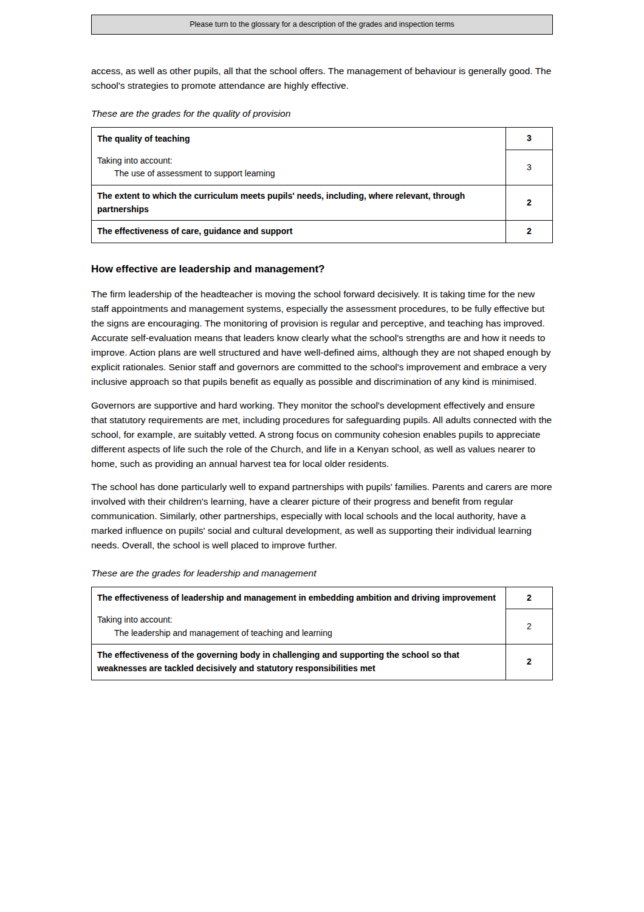Please turn to the glossary for a description of the grades and inspection terms
access, as well as other pupils, all that the school offers. The management of behaviour is generally good. The school's strategies to promote attendance are highly effective.
These are the grades for the quality of provision
| The quality of teaching | 3 |
| Taking into account: The use of assessment to support learning | 3 |
| The extent to which the curriculum meets pupils' needs, including, where relevant, through partnerships | 2 |
| The effectiveness of care, guidance and support | 2 |
How effective are leadership and management?
The firm leadership of the headteacher is moving the school forward decisively. It is taking time for the new staff appointments and management systems, especially the assessment procedures, to be fully effective but the signs are encouraging. The monitoring of provision is regular and perceptive, and teaching has improved. Accurate self-evaluation means that leaders know clearly what the school's strengths are and how it needs to improve. Action plans are well structured and have well-defined aims, although they are not shaped enough by explicit rationales. Senior staff and governors are committed to the school's improvement and embrace a very inclusive approach so that pupils benefit as equally as possible and discrimination of any kind is minimised.
Governors are supportive and hard working. They monitor the school's development effectively and ensure that statutory requirements are met, including procedures for safeguarding pupils. All adults connected with the school, for example, are suitably vetted. A strong focus on community cohesion enables pupils to appreciate different aspects of life such the role of the Church, and life in a Kenyan school, as well as values nearer to home, such as providing an annual harvest tea for local older residents.
The school has done particularly well to expand partnerships with pupils' families. Parents and carers are more involved with their children's learning, have a clearer picture of their progress and benefit from regular communication. Similarly, other partnerships, especially with local schools and the local authority, have a marked influence on pupils' social and cultural development, as well as supporting their individual learning needs. Overall, the school is well placed to improve further.
These are the grades for leadership and management
| The effectiveness of leadership and management in embedding ambition and driving improvement | 2 |
| Taking into account: The leadership and management of teaching and learning | 2 |
| The effectiveness of the governing body in challenging and supporting the school so that weaknesses are tackled decisively and statutory responsibilities met | 2 |